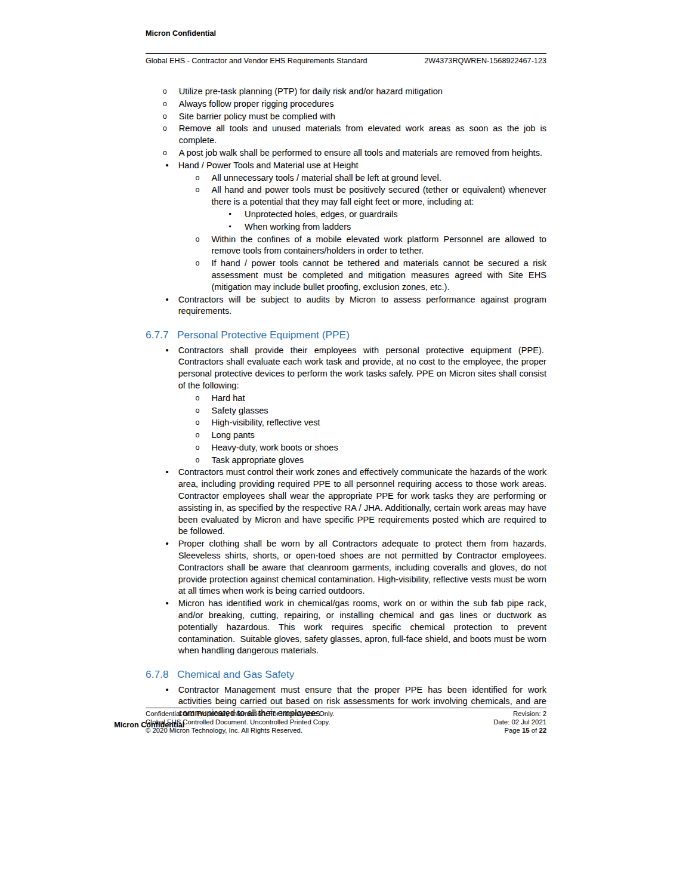Micron Confidential
Global EHS - Contractor and Vendor EHS Requirements Standard
2W4373RQWREN-1568922467-123
Utilize pre-task planning (PTP) for daily risk and/or hazard mitigation
Always follow proper rigging procedures
Site barrier policy must be complied with
Remove all tools and unused materials from elevated work areas as soon as the job is complete.
A post job walk shall be performed to ensure all tools and materials are removed from heights.
Hand / Power Tools and Material use at Height
All unnecessary tools / material shall be left at ground level.
All hand and power tools must be positively secured (tether or equivalent) whenever there is a potential that they may fall eight feet or more, including at:
Unprotected holes, edges, or guardrails
When working from ladders
Within the confines of a mobile elevated work platform Personnel are allowed to remove tools from containers/holders in order to tether.
If hand / power tools cannot be tethered and materials cannot be secured a risk assessment must be completed and mitigation measures agreed with Site EHS (mitigation may include bullet proofing, exclusion zones, etc.).
Contractors will be subject to audits by Micron to assess performance against program requirements.
6.7.7 Personal Protective Equipment (PPE)
Contractors shall provide their employees with personal protective equipment (PPE). Contractors shall evaluate each work task and provide, at no cost to the employee, the proper personal protective devices to perform the work tasks safely. PPE on Micron sites shall consist of the following:
Hard hat
Safety glasses
High-visibility, reflective vest
Long pants
Heavy-duty, work boots or shoes
Task appropriate gloves
Contractors must control their work zones and effectively communicate the hazards of the work area, including providing required PPE to all personnel requiring access to those work areas. Contractor employees shall wear the appropriate PPE for work tasks they are performing or assisting in, as specified by the respective RA / JHA. Additionally, certain work areas may have been evaluated by Micron and have specific PPE requirements posted which are required to be followed.
Proper clothing shall be worn by all Contractors adequate to protect them from hazards. Sleeveless shirts, shorts, or open-toed shoes are not permitted by Contractor employees. Contractors shall be aware that cleanroom garments, including coveralls and gloves, do not provide protection against chemical contamination. High-visibility, reflective vests must be worn at all times when work is being carried outdoors.
Micron has identified work in chemical/gas rooms, work on or within the sub fab pipe rack, and/or breaking, cutting, repairing, or installing chemical and gas lines or ductwork as potentially hazardous. This work requires specific chemical protection to prevent contamination. Suitable gloves, safety glasses, apron, full-face shield, and boots must be worn when handling dangerous materials.
6.7.8 Chemical and Gas Safety
Contractor Management must ensure that the proper PPE has been identified for work activities being carried out based on risk assessments for work involving chemicals, and are communicated to all their employees.
Confidential and Proprietary Information. For Internal Use Only.
Global EHS Controlled Document. Uncontrolled Printed Copy.
© 2020 Micron Technology, Inc. All Rights Reserved.
Revision: 2
Date: 02 Jul 2021
Page 15 of 22
Micron Confidential